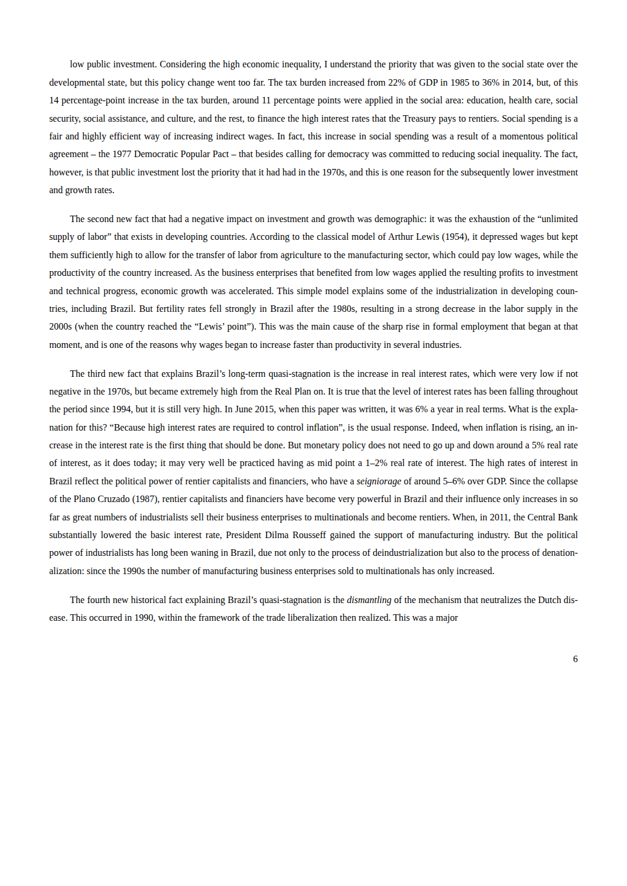low public investment. Considering the high economic inequality, I understand the priority that was given to the social state over the developmental state, but this policy change went too far. The tax burden increased from 22% of GDP in 1985 to 36% in 2014, but, of this 14 percentage-point increase in the tax burden, around 11 percentage points were applied in the social area: education, health care, social security, social assistance, and culture, and the rest, to finance the high interest rates that the Treasury pays to rentiers. Social spending is a fair and highly efficient way of increasing indirect wages. In fact, this increase in social spending was a result of a momentous political agreement – the 1977 Democratic Popular Pact – that besides calling for democracy was committed to reducing social inequality. The fact, however, is that public investment lost the priority that it had had in the 1970s, and this is one reason for the subsequently lower investment and growth rates.
The second new fact that had a negative impact on investment and growth was demographic: it was the exhaustion of the “unlimited supply of labor” that exists in developing countries. According to the classical model of Arthur Lewis (1954), it depressed wages but kept them sufficiently high to allow for the transfer of labor from agriculture to the manufacturing sector, which could pay low wages, while the productivity of the country increased. As the business enterprises that benefited from low wages applied the resulting profits to investment and technical progress, economic growth was accelerated. This simple model explains some of the industrialization in developing countries, including Brazil. But fertility rates fell strongly in Brazil after the 1980s, resulting in a strong decrease in the labor supply in the 2000s (when the country reached the “Lewis’ point”). This was the main cause of the sharp rise in formal employment that began at that moment, and is one of the reasons why wages began to increase faster than productivity in several industries.
The third new fact that explains Brazil’s long-term quasi-stagnation is the increase in real interest rates, which were very low if not negative in the 1970s, but became extremely high from the Real Plan on. It is true that the level of interest rates has been falling throughout the period since 1994, but it is still very high. In June 2015, when this paper was written, it was 6% a year in real terms. What is the explanation for this? “Because high interest rates are required to control inflation”, is the usual response. Indeed, when inflation is rising, an increase in the interest rate is the first thing that should be done. But monetary policy does not need to go up and down around a 5% real rate of interest, as it does today; it may very well be practiced having as mid point a 1–2% real rate of interest. The high rates of interest in Brazil reflect the political power of rentier capitalists and financiers, who have a seigniorage of around 5–6% over GDP. Since the collapse of the Plano Cruzado (1987), rentier capitalists and financiers have become very powerful in Brazil and their influence only increases in so far as great numbers of industrialists sell their business enterprises to multinationals and become rentiers. When, in 2011, the Central Bank substantially lowered the basic interest rate, President Dilma Rousseff gained the support of manufacturing industry. But the political power of industrialists has long been waning in Brazil, due not only to the process of deindustrialization but also to the process of denationalization: since the 1990s the number of manufacturing business enterprises sold to multinationals has only increased.
The fourth new historical fact explaining Brazil’s quasi-stagnation is the dismantling of the mechanism that neutralizes the Dutch disease. This occurred in 1990, within the framework of the trade liberalization then realized. This was a major
6